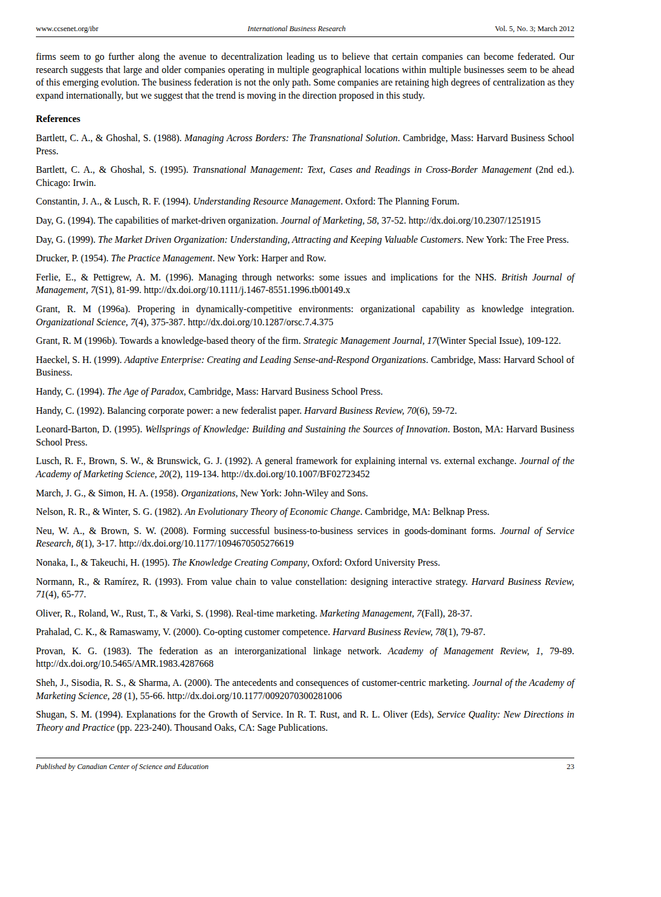www.ccsenet.org/ibr International Business Research Vol. 5, No. 3; March 2012
firms seem to go further along the avenue to decentralization leading us to believe that certain companies can become federated. Our research suggests that large and older companies operating in multiple geographical locations within multiple businesses seem to be ahead of this emerging evolution. The business federation is not the only path. Some companies are retaining high degrees of centralization as they expand internationally, but we suggest that the trend is moving in the direction proposed in this study.
References
Bartlett, C. A., & Ghoshal, S. (1988). Managing Across Borders: The Transnational Solution. Cambridge, Mass: Harvard Business School Press.
Bartlett, C. A., & Ghoshal, S. (1995). Transnational Management: Text, Cases and Readings in Cross-Border Management (2nd ed.). Chicago: Irwin.
Constantin, J. A., & Lusch, R. F. (1994). Understanding Resource Management. Oxford: The Planning Forum.
Day, G. (1994). The capabilities of market-driven organization. Journal of Marketing, 58, 37-52. http://dx.doi.org/10.2307/1251915
Day, G. (1999). The Market Driven Organization: Understanding, Attracting and Keeping Valuable Customers. New York: The Free Press.
Drucker, P. (1954). The Practice Management. New York: Harper and Row.
Ferlie, E., & Pettigrew, A. M. (1996). Managing through networks: some issues and implications for the NHS. British Journal of Management, 7(S1), 81-99. http://dx.doi.org/10.1111/j.1467-8551.1996.tb00149.x
Grant, R. M (1996a). Propering in dynamically-competitive environments: organizational capability as knowledge integration. Organizational Science, 7(4), 375-387. http://dx.doi.org/10.1287/orsc.7.4.375
Grant, R. M (1996b). Towards a knowledge-based theory of the firm. Strategic Management Journal, 17(Winter Special Issue), 109-122.
Haeckel, S. H. (1999). Adaptive Enterprise: Creating and Leading Sense-and-Respond Organizations. Cambridge, Mass: Harvard School of Business.
Handy, C. (1994). The Age of Paradox, Cambridge, Mass: Harvard Business School Press.
Handy, C. (1992). Balancing corporate power: a new federalist paper. Harvard Business Review, 70(6), 59-72.
Leonard-Barton, D. (1995). Wellsprings of Knowledge: Building and Sustaining the Sources of Innovation. Boston, MA: Harvard Business School Press.
Lusch, R. F., Brown, S. W., & Brunswick, G. J. (1992). A general framework for explaining internal vs. external exchange. Journal of the Academy of Marketing Science, 20(2), 119-134. http://dx.doi.org/10.1007/BF02723452
March, J. G., & Simon, H. A. (1958). Organizations, New York: John-Wiley and Sons.
Nelson, R. R., & Winter, S. G. (1982). An Evolutionary Theory of Economic Change. Cambridge, MA: Belknap Press.
Neu, W. A., & Brown, S. W. (2008). Forming successful business-to-business services in goods-dominant forms. Journal of Service Research, 8(1), 3-17. http://dx.doi.org/10.1177/1094670505276619
Nonaka, I., & Takeuchi, H. (1995). The Knowledge Creating Company, Oxford: Oxford University Press.
Normann, R., & Ramírez, R. (1993). From value chain to value constellation: designing interactive strategy. Harvard Business Review, 71(4), 65-77.
Oliver, R., Roland, W., Rust, T., & Varki, S. (1998). Real-time marketing. Marketing Management, 7(Fall), 28-37.
Prahalad, C. K., & Ramaswamy, V. (2000). Co-opting customer competence. Harvard Business Review, 78(1), 79-87.
Provan, K. G. (1983). The federation as an interorganizational linkage network. Academy of Management Review, 1, 79-89. http://dx.doi.org/10.5465/AMR.1983.4287668
Sheh, J., Sisodia, R. S., & Sharma, A. (2000). The antecedents and consequences of customer-centric marketing. Journal of the Academy of Marketing Science, 28 (1), 55-66. http://dx.doi.org/10.1177/0092070300281006
Shugan, S. M. (1994). Explanations for the Growth of Service. In R. T. Rust, and R. L. Oliver (Eds), Service Quality: New Directions in Theory and Practice (pp. 223-240). Thousand Oaks, CA: Sage Publications.
Published by Canadian Center of Science and Education 23